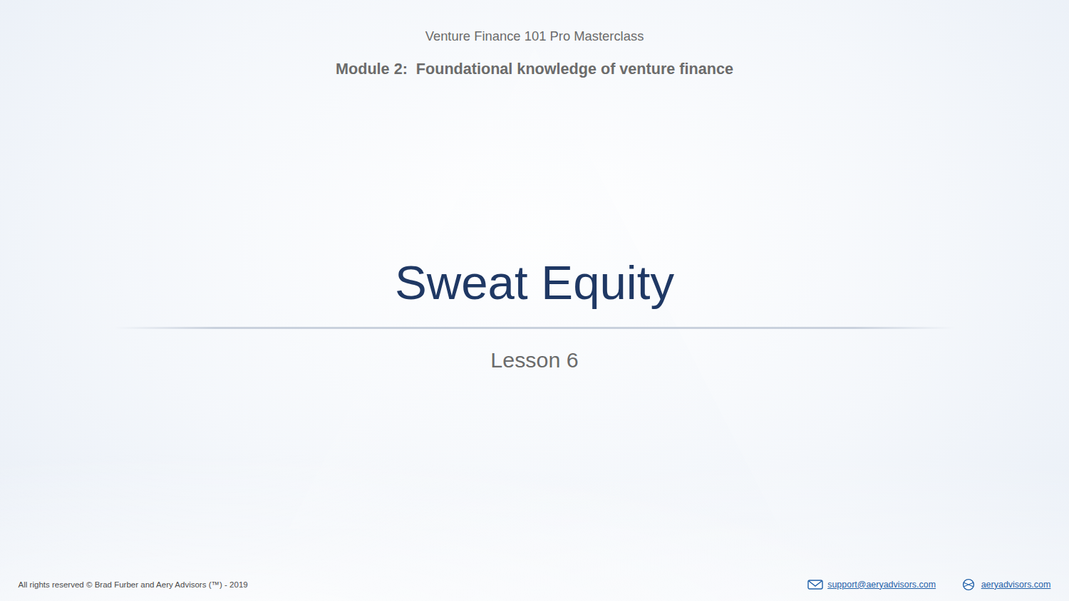Venture Finance 101 Pro Masterclass
Module 2: Foundational knowledge of venture finance
Sweat Equity
Lesson 6
All rights reserved © Brad Furber and Aery Advisors (™) - 2019
support@aeryadvisors.com aeryadvisors.com